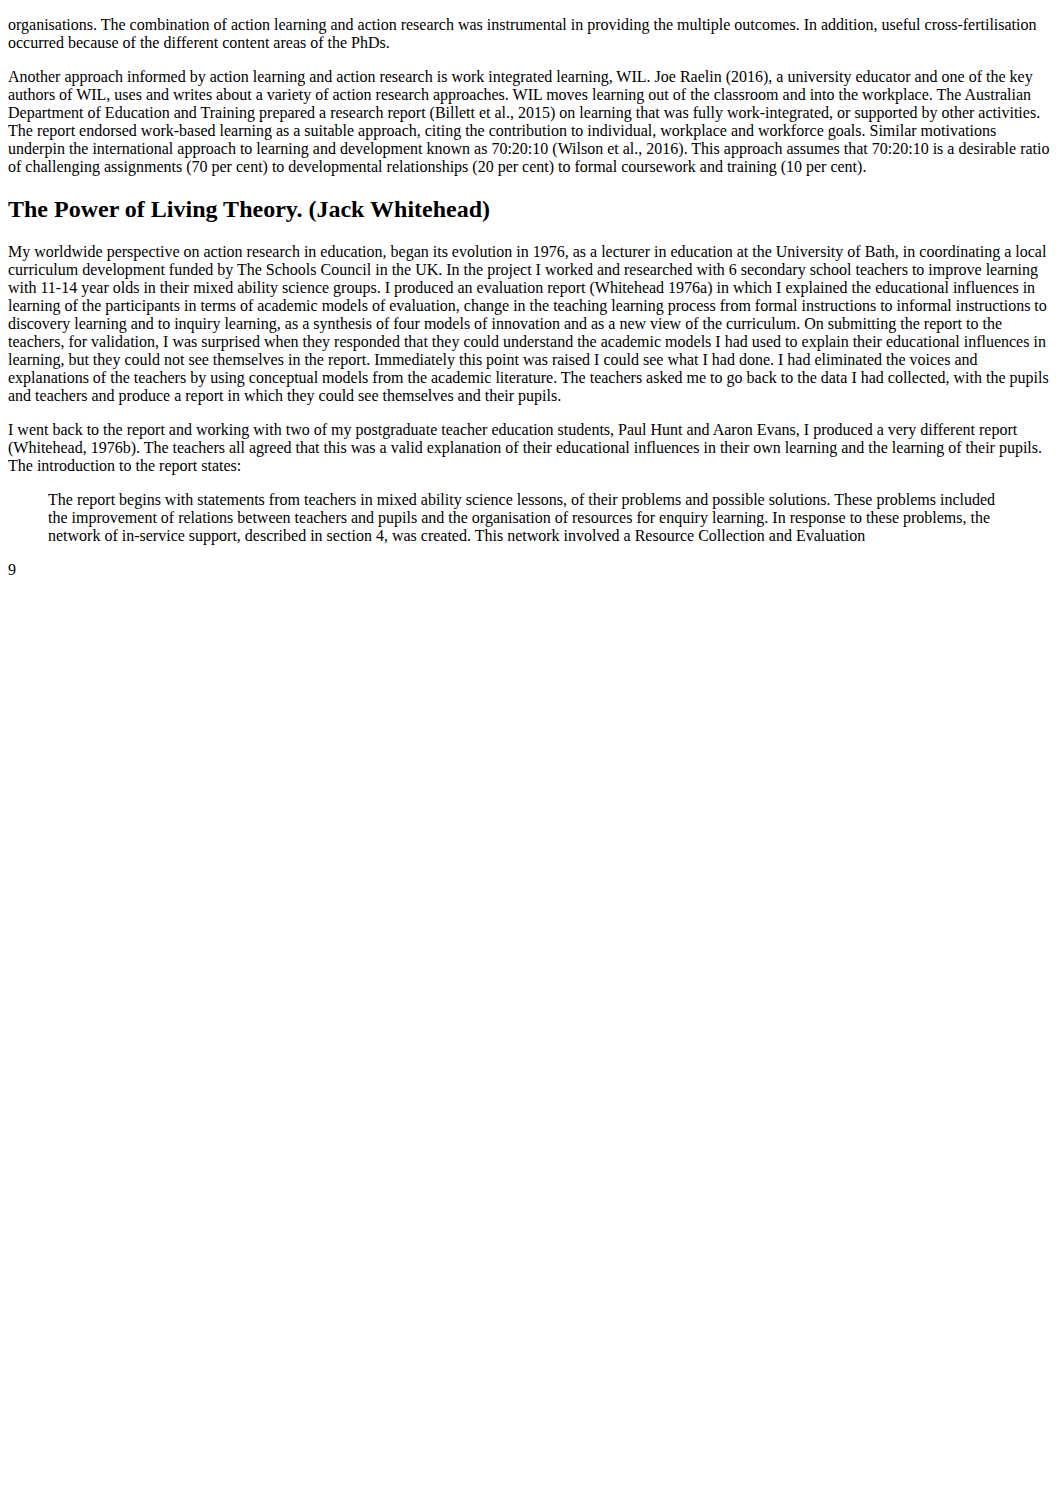organisations. The combination of action learning and action research was instrumental in providing the multiple outcomes. In addition, useful cross-fertilisation occurred because of the different content areas of the PhDs.
Another approach informed by action learning and action research is work integrated learning, WIL. Joe Raelin (2016), a university educator and one of the key authors of WIL, uses and writes about a variety of action research approaches. WIL moves learning out of the classroom and into the workplace. The Australian Department of Education and Training prepared a research report (Billett et al., 2015) on learning that was fully work-integrated, or supported by other activities. The report endorsed work-based learning as a suitable approach, citing the contribution to individual, workplace and workforce goals. Similar motivations underpin the international approach to learning and development known as 70:20:10 (Wilson et al., 2016). This approach assumes that 70:20:10 is a desirable ratio of challenging assignments (70 per cent) to developmental relationships (20 per cent) to formal coursework and training (10 per cent).
The Power of Living Theory. (Jack Whitehead)
My worldwide perspective on action research in education, began its evolution in 1976, as a lecturer in education at the University of Bath, in coordinating a local curriculum development funded by The Schools Council in the UK. In the project I worked and researched with 6 secondary school teachers to improve learning with 11-14 year olds in their mixed ability science groups. I produced an evaluation report (Whitehead 1976a) in which I explained the educational influences in learning of the participants in terms of academic models of evaluation, change in the teaching learning process from formal instructions to informal instructions to discovery learning and to inquiry learning, as a synthesis of four models of innovation and as a new view of the curriculum. On submitting the report to the teachers, for validation, I was surprised when they responded that they could understand the academic models I had used to explain their educational influences in learning, but they could not see themselves in the report. Immediately this point was raised I could see what I had done. I had eliminated the voices and explanations of the teachers by using conceptual models from the academic literature. The teachers asked me to go back to the data I had collected, with the pupils and teachers and produce a report in which they could see themselves and their pupils.
I went back to the report and working with two of my postgraduate teacher education students, Paul Hunt and Aaron Evans, I produced a very different report (Whitehead, 1976b). The teachers all agreed that this was a valid explanation of their educational influences in their own learning and the learning of their pupils. The introduction to the report states:
The report begins with statements from teachers in mixed ability science lessons, of their problems and possible solutions. These problems included the improvement of relations between teachers and pupils and the organisation of resources for enquiry learning. In response to these problems, the network of in-service support, described in section 4, was created. This network involved a Resource Collection and Evaluation
9